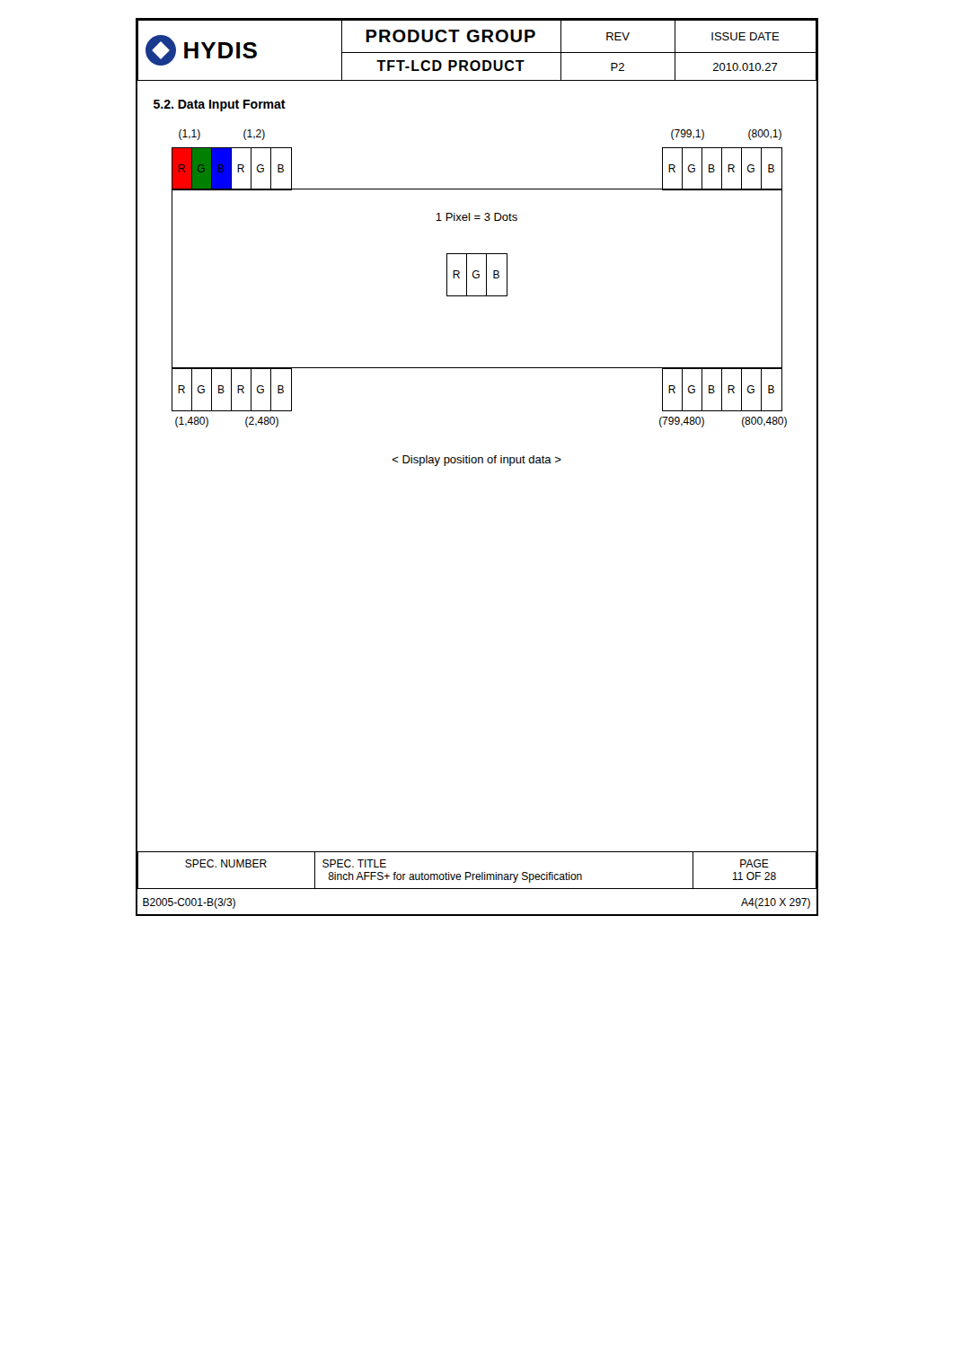| HYDIS | PRODUCT GROUP | REV | ISSUE DATE |
| TFT-LCD PRODUCT | P2 | 2010.010.27 |
5.2. Data Input Format
(1,1)
(1,2)
(799,1)
(800,1)
R
G
B
R
G
B
R
G
B
R
G
B
1 Pixel = 3 Dots
R
G
B
R
G
B
R
G
B
R
G
B
R
G
B
(1,480)
(2,480)
(799,480)
(800,480)
< Display position of input data >
| SPEC. NUMBER | SPEC. TITLE 8inch AFFS+ for automotive Preliminary Specification | PAGE 11 OF 28 |
B2005-C001-B(3/3) A4(210 X 297)